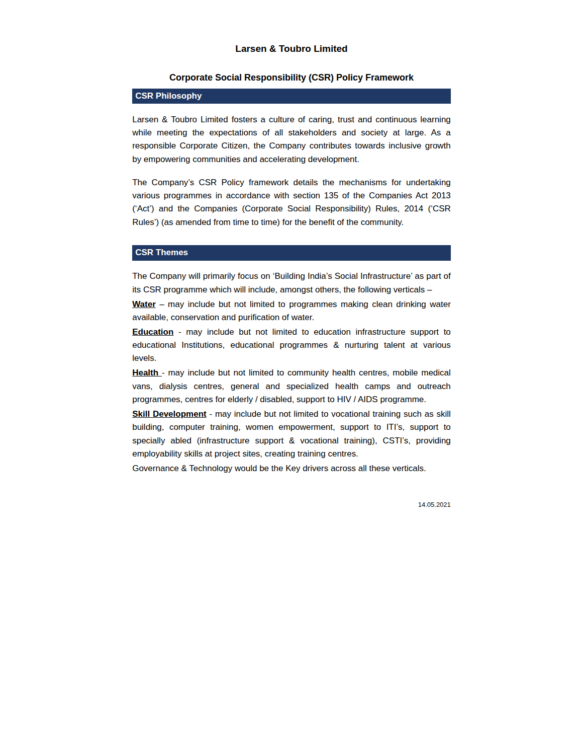Larsen & Toubro Limited
Corporate Social Responsibility (CSR) Policy Framework
CSR Philosophy
Larsen & Toubro Limited fosters a culture of caring, trust and continuous learning while meeting the expectations of all stakeholders and society at large. As a responsible Corporate Citizen, the Company contributes towards inclusive growth by empowering communities and accelerating development.
The Company’s CSR Policy framework details the mechanisms for undertaking various programmes in accordance with section 135 of the Companies Act 2013 (‘Act’) and the Companies (Corporate Social Responsibility) Rules, 2014 (‘CSR Rules’) (as amended from time to time) for the benefit of the community.
CSR Themes
The Company will primarily focus on ‘Building India’s Social Infrastructure’ as part of its CSR programme which will include, amongst others, the following verticals –
Water – may include but not limited to programmes making clean drinking water available, conservation and purification of water.
Education - may include but not limited to education infrastructure support to educational Institutions, educational programmes & nurturing talent at various levels.
Health - may include but not limited to community health centres, mobile medical vans, dialysis centres, general and specialized health camps and outreach programmes, centres for elderly / disabled, support to HIV / AIDS programme.
Skill Development - may include but not limited to vocational training such as skill building, computer training, women empowerment, support to ITI’s, support to specially abled (infrastructure support & vocational training), CSTI’s, providing employability skills at project sites, creating training centres.
Governance & Technology would be the Key drivers across all these verticals.
14.05.2021